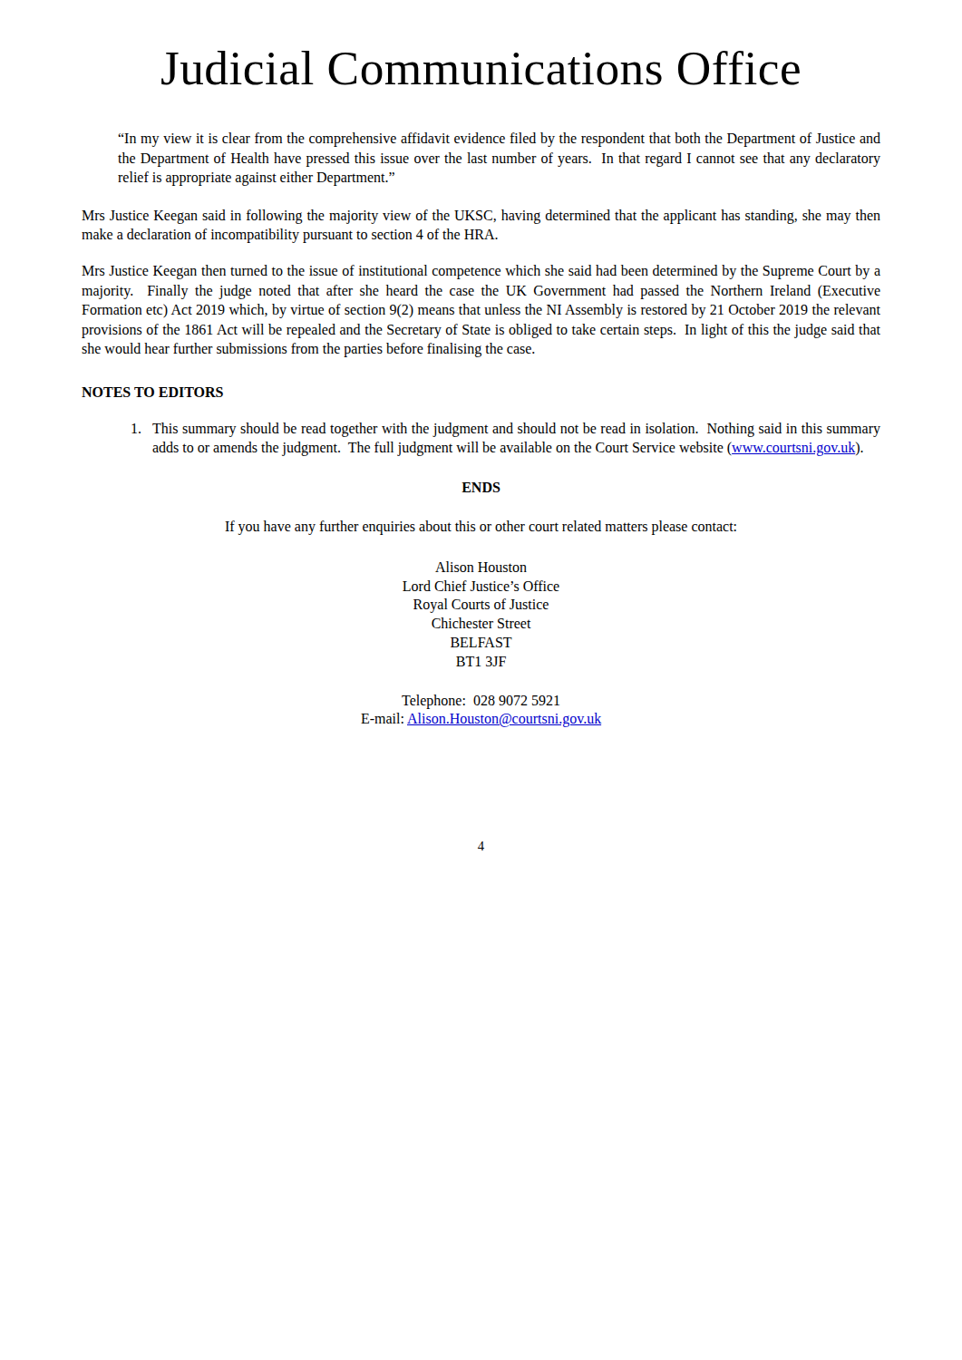Judicial Communications Office
“In my view it is clear from the comprehensive affidavit evidence filed by the respondent that both the Department of Justice and the Department of Health have pressed this issue over the last number of years. In that regard I cannot see that any declaratory relief is appropriate against either Department.”
Mrs Justice Keegan said in following the majority view of the UKSC, having determined that the applicant has standing, she may then make a declaration of incompatibility pursuant to section 4 of the HRA.
Mrs Justice Keegan then turned to the issue of institutional competence which she said had been determined by the Supreme Court by a majority. Finally the judge noted that after she heard the case the UK Government had passed the Northern Ireland (Executive Formation etc) Act 2019 which, by virtue of section 9(2) means that unless the NI Assembly is restored by 21 October 2019 the relevant provisions of the 1861 Act will be repealed and the Secretary of State is obliged to take certain steps. In light of this the judge said that she would hear further submissions from the parties before finalising the case.
NOTES TO EDITORS
This summary should be read together with the judgment and should not be read in isolation. Nothing said in this summary adds to or amends the judgment. The full judgment will be available on the Court Service website (www.courtsni.gov.uk).
ENDS
If you have any further enquiries about this or other court related matters please contact:
Alison Houston
Lord Chief Justice’s Office
Royal Courts of Justice
Chichester Street
BELFAST
BT1 3JF
Telephone: 028 9072 5921
E-mail: Alison.Houston@courtsni.gov.uk
4